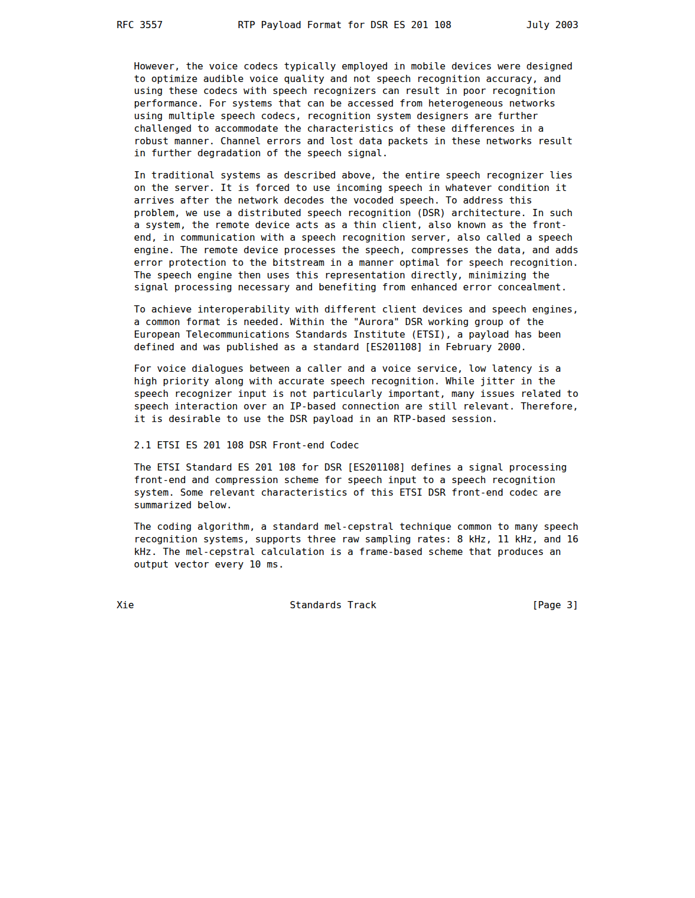RFC 3557 RTP Payload Format for DSR ES 201 108 July 2003
However, the voice codecs typically employed in mobile devices were designed to optimize audible voice quality and not speech recognition accuracy, and using these codecs with speech recognizers can result in poor recognition performance. For systems that can be accessed from heterogeneous networks using multiple speech codecs, recognition system designers are further challenged to accommodate the characteristics of these differences in a robust manner. Channel errors and lost data packets in these networks result in further degradation of the speech signal.
In traditional systems as described above, the entire speech recognizer lies on the server. It is forced to use incoming speech in whatever condition it arrives after the network decodes the vocoded speech. To address this problem, we use a distributed speech recognition (DSR) architecture. In such a system, the remote device acts as a thin client, also known as the front-end, in communication with a speech recognition server, also called a speech engine. The remote device processes the speech, compresses the data, and adds error protection to the bitstream in a manner optimal for speech recognition. The speech engine then uses this representation directly, minimizing the signal processing necessary and benefiting from enhanced error concealment.
To achieve interoperability with different client devices and speech engines, a common format is needed. Within the "Aurora" DSR working group of the European Telecommunications Standards Institute (ETSI), a payload has been defined and was published as a standard [ES201108] in February 2000.
For voice dialogues between a caller and a voice service, low latency is a high priority along with accurate speech recognition. While jitter in the speech recognizer input is not particularly important, many issues related to speech interaction over an IP-based connection are still relevant. Therefore, it is desirable to use the DSR payload in an RTP-based session.
2.1 ETSI ES 201 108 DSR Front-end Codec
The ETSI Standard ES 201 108 for DSR [ES201108] defines a signal processing front-end and compression scheme for speech input to a speech recognition system. Some relevant characteristics of this ETSI DSR front-end codec are summarized below.
The coding algorithm, a standard mel-cepstral technique common to many speech recognition systems, supports three raw sampling rates: 8 kHz, 11 kHz, and 16 kHz. The mel-cepstral calculation is a frame-based scheme that produces an output vector every 10 ms.
Xie Standards Track [Page 3]